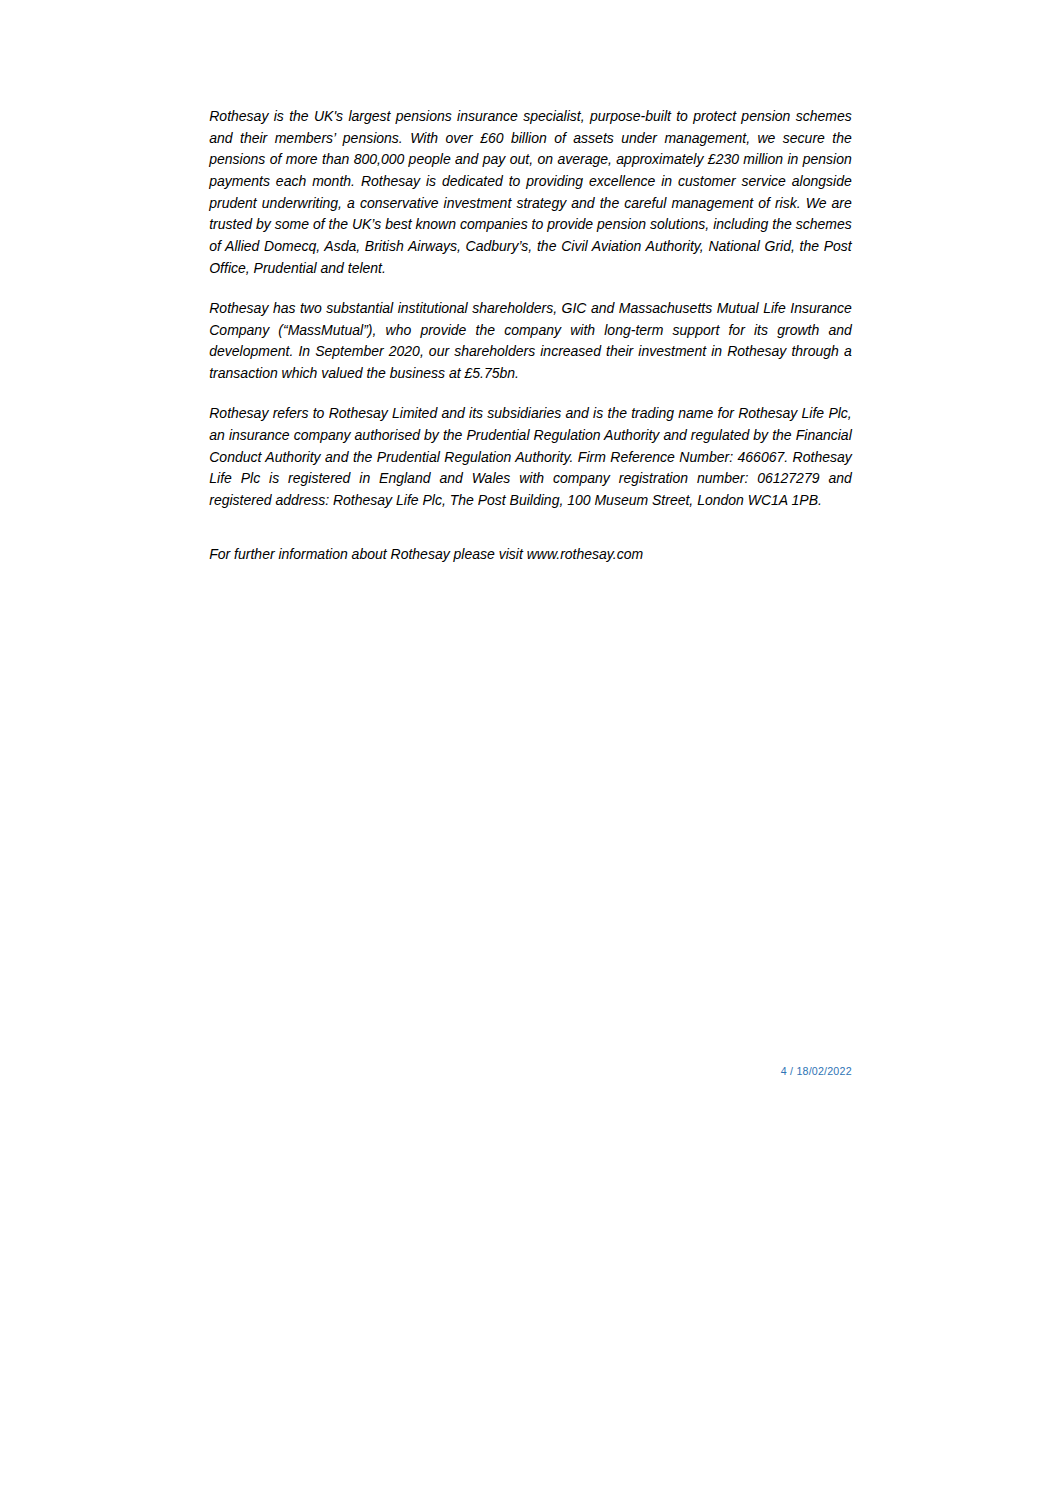Rothesay is the UK's largest pensions insurance specialist, purpose-built to protect pension schemes and their members’ pensions. With over £60 billion of assets under management, we secure the pensions of more than 800,000 people and pay out, on average, approximately £230 million in pension payments each month. Rothesay is dedicated to providing excellence in customer service alongside prudent underwriting, a conservative investment strategy and the careful management of risk. We are trusted by some of the UK’s best known companies to provide pension solutions, including the schemes of Allied Domecq, Asda, British Airways, Cadbury’s, the Civil Aviation Authority, National Grid, the Post Office, Prudential and telent.
Rothesay has two substantial institutional shareholders, GIC and Massachusetts Mutual Life Insurance Company (“MassMutual”), who provide the company with long-term support for its growth and development. In September 2020, our shareholders increased their investment in Rothesay through a transaction which valued the business at £5.75bn.
Rothesay refers to Rothesay Limited and its subsidiaries and is the trading name for Rothesay Life Plc, an insurance company authorised by the Prudential Regulation Authority and regulated by the Financial Conduct Authority and the Prudential Regulation Authority. Firm Reference Number: 466067. Rothesay Life Plc is registered in England and Wales with company registration number: 06127279 and registered address: Rothesay Life Plc, The Post Building, 100 Museum Street, London WC1A 1PB.
For further information about Rothesay please visit www.rothesay.com
4 / 18/02/2022